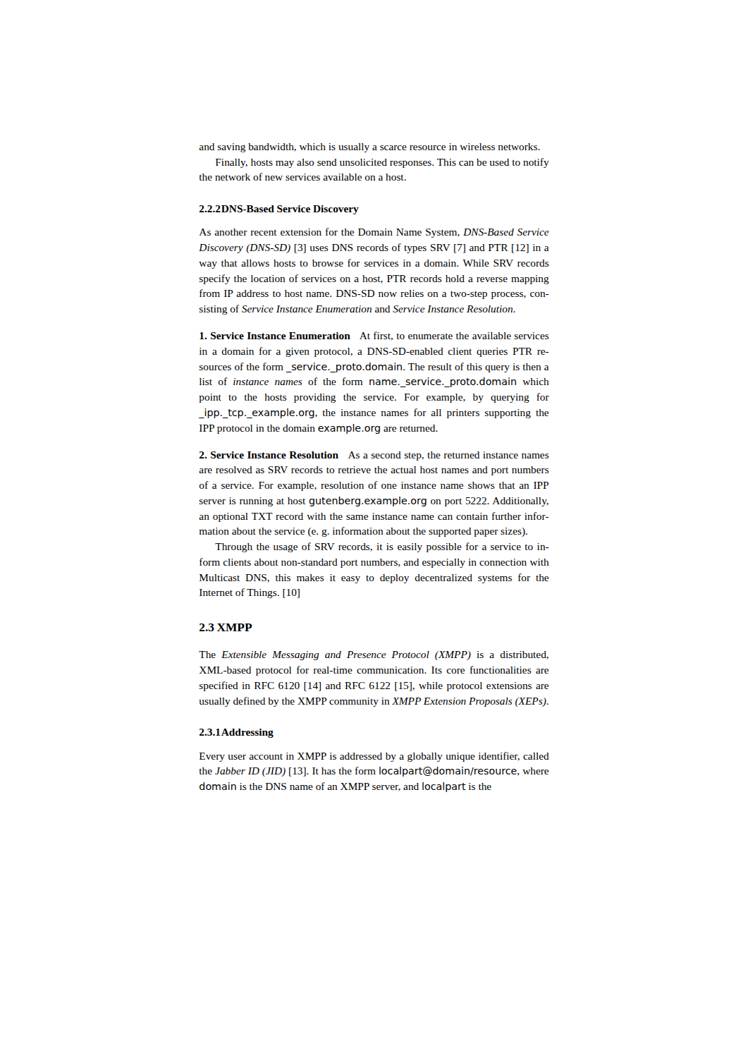and saving bandwidth, which is usually a scarce resource in wireless networks.
Finally, hosts may also send unsolicited responses. This can be used to notify the network of new services available on a host.
2.2.2 DNS-Based Service Discovery
As another recent extension for the Domain Name System, DNS-Based Service Discovery (DNS-SD) [3] uses DNS records of types SRV [7] and PTR [12] in a way that allows hosts to browse for services in a domain. While SRV records specify the location of services on a host, PTR records hold a reverse mapping from IP address to host name. DNS-SD now relies on a two-step process, consisting of Service Instance Enumeration and Service Instance Resolution.
1. Service Instance Enumeration At first, to enumerate the available services in a domain for a given protocol, a DNS-SD-enabled client queries PTR resources of the form _service._proto.domain. The result of this query is then a list of instance names of the form name._service._proto.domain which point to the hosts providing the service. For example, by querying for _ipp._tcp._example.org, the instance names for all printers supporting the IPP protocol in the domain example.org are returned.
2. Service Instance Resolution As a second step, the returned instance names are resolved as SRV records to retrieve the actual host names and port numbers of a service. For example, resolution of one instance name shows that an IPP server is running at host gutenberg.example.org on port 5222. Additionally, an optional TXT record with the same instance name can contain further information about the service (e. g. information about the supported paper sizes).
Through the usage of SRV records, it is easily possible for a service to inform clients about non-standard port numbers, and especially in connection with Multicast DNS, this makes it easy to deploy decentralized systems for the Internet of Things. [10]
2.3 XMPP
The Extensible Messaging and Presence Protocol (XMPP) is a distributed, XML-based protocol for real-time communication. Its core functionalities are specified in RFC 6120 [14] and RFC 6122 [15], while protocol extensions are usually defined by the XMPP community in XMPP Extension Proposals (XEPs).
2.3.1 Addressing
Every user account in XMPP is addressed by a globally unique identifier, called the Jabber ID (JID) [13]. It has the form localpart@domain/resource, where domain is the DNS name of an XMPP server, and localpart is the